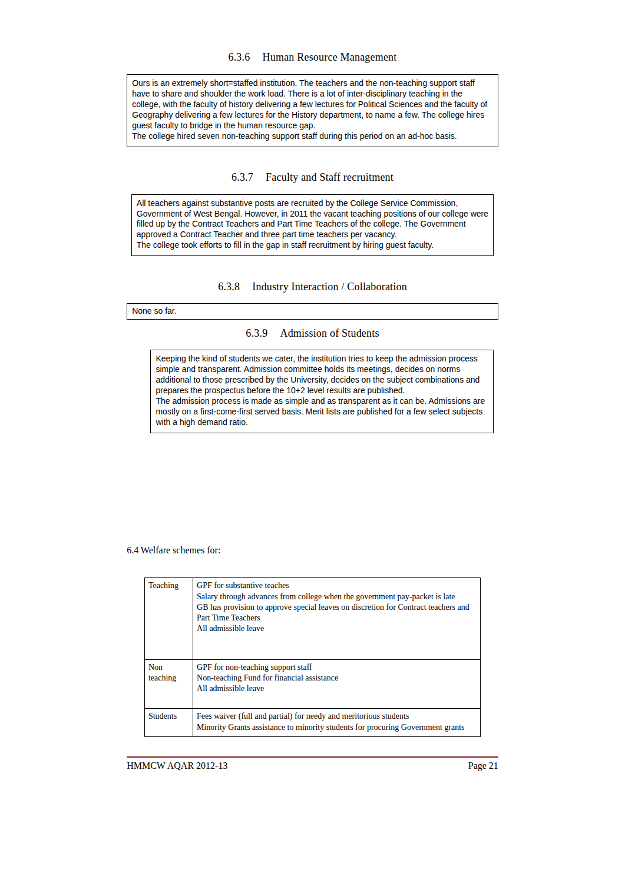6.3.6 Human Resource Management
Ours is an extremely short=staffed institution. The teachers and the non-teaching support staff have to share and shoulder the work load. There is a lot of inter-disciplinary teaching in the college, with the faculty of history delivering a few lectures for Political Sciences and the faculty of Geography delivering a few lectures for the History department, to name a few. The college hires guest faculty to bridge in the human resource gap.
The college hired seven non-teaching support staff during this period on an ad-hoc basis.
6.3.7 Faculty and Staff recruitment
All teachers against substantive posts are recruited by the College Service Commission, Government of West Bengal. However, in 2011 the vacant teaching positions of our college were filled up by the Contract Teachers and Part Time Teachers of the college. The Government approved a Contract Teacher and three part time teachers per vacancy.
The college took efforts to fill in the gap in staff recruitment by hiring guest faculty.
6.3.8 Industry Interaction / Collaboration
None so far.
6.3.9 Admission of Students
Keeping the kind of students we cater, the institution tries to keep the admission process simple and transparent. Admission committee holds its meetings, decides on norms additional to those prescribed by the University, decides on the subject combinations and prepares the prospectus before the 10+2 level results are published.
The admission process is made as simple and as transparent as it can be. Admissions are mostly on a first-come-first served basis. Merit lists are published for a few select subjects with a high demand ratio.
6.4 Welfare schemes for:
| Teaching | GPF for substantive teaches Salary through advances from college when the government pay-packet is late GB has provision to approve special leaves on discretion for Contract teachers and Part Time Teachers All admissible leave |
| Non teaching | GPF for non-teaching support staff Non-teaching Fund for financial assistance All admissible leave |
| Students | Fees waiver (full and partial) for needy and meritorious students Minority Grants assistance to minority students for procuring Government grants |
HMMCW AQAR 2012-13
Page 21